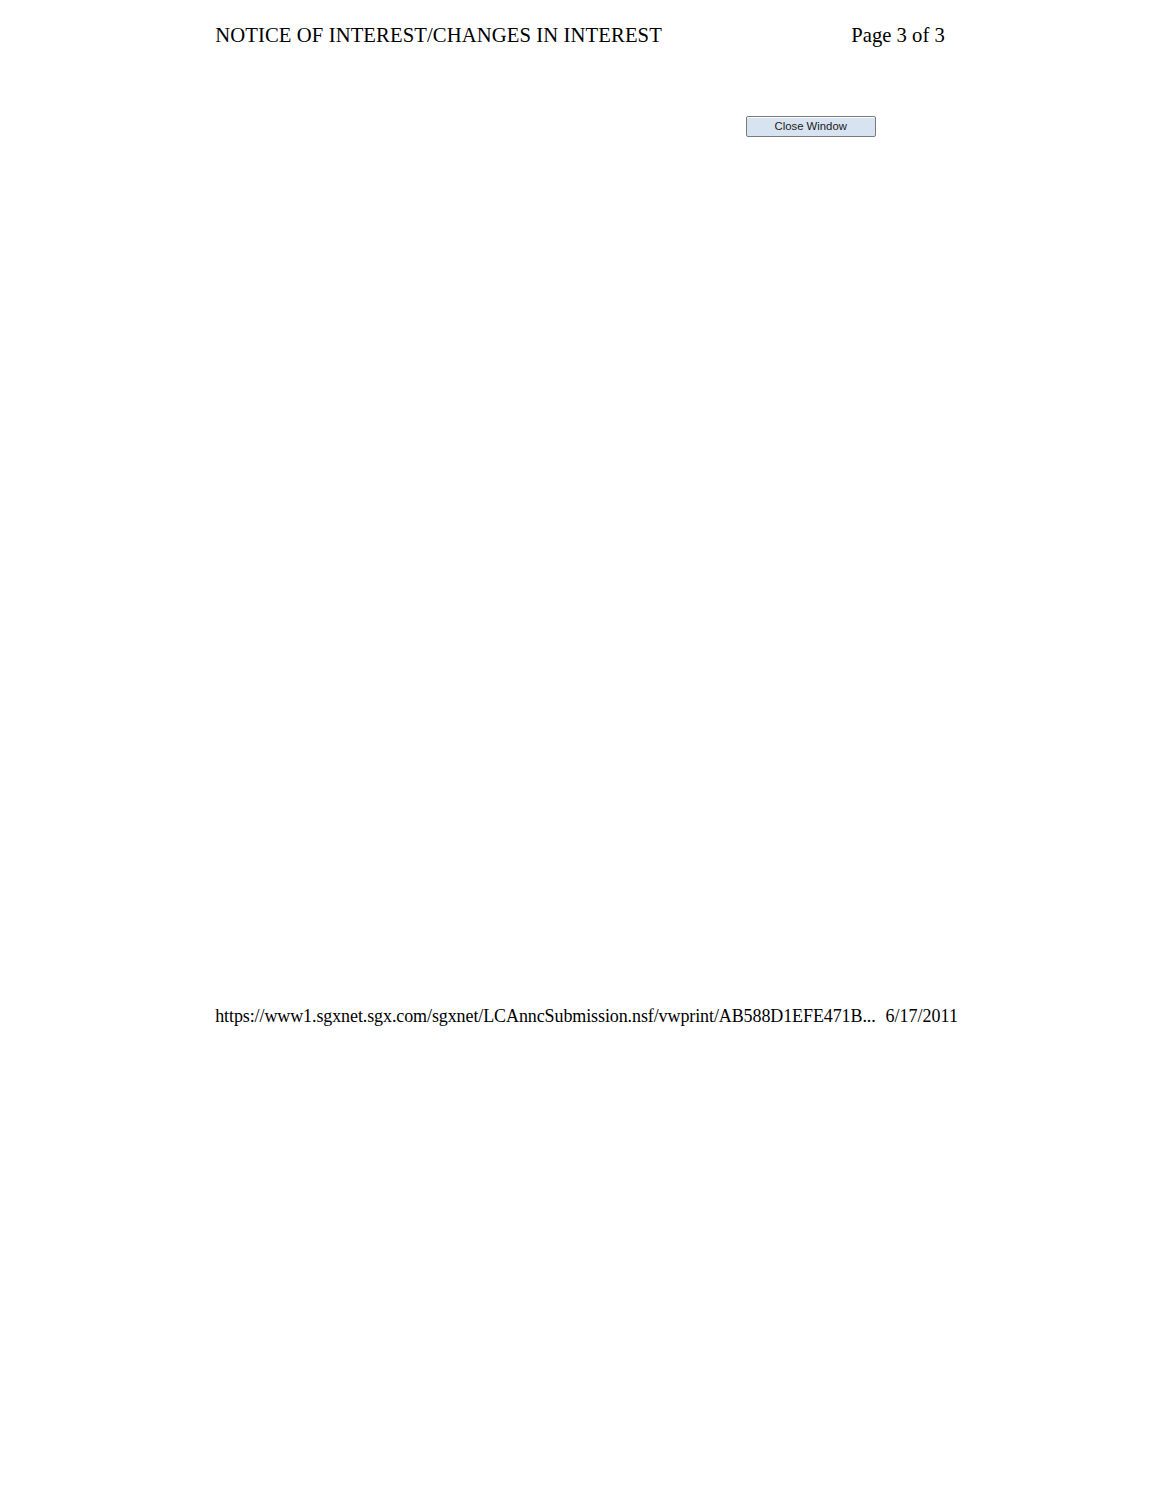NOTICE OF INTEREST/CHANGES IN INTEREST Page 3 of 3
Close Window
https://www1.sgxnet.sgx.com/sgxnet/LCAnncSubmission.nsf/vwprint/AB588D1EFE471B... 6/17/2011